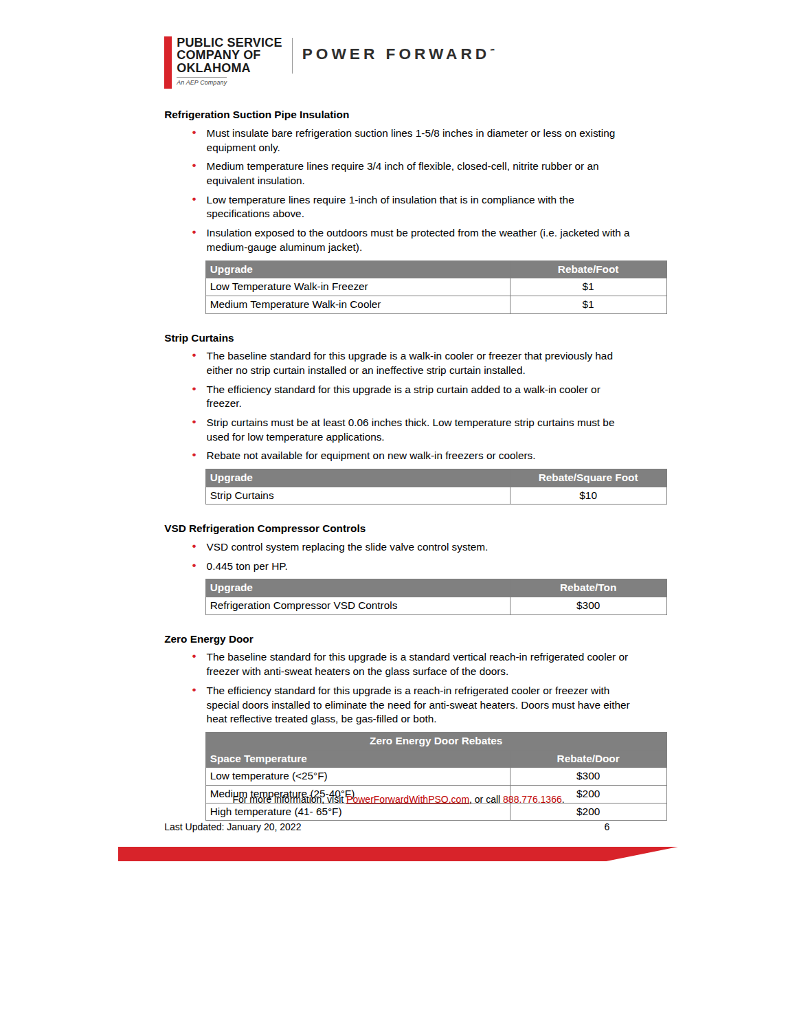Public Service Company of Oklahoma
An AEP Company
POWER FORWARD℠
Refrigeration Suction Pipe Insulation
Must insulate bare refrigeration suction lines 1-5/8 inches in diameter or less on existing equipment only.
Medium temperature lines require 3/4 inch of flexible, closed-cell, nitrite rubber or an equivalent insulation.
Low temperature lines require 1-inch of insulation that is in compliance with the specifications above.
Insulation exposed to the outdoors must be protected from the weather (i.e. jacketed with a medium-gauge aluminum jacket).
| Upgrade | Rebate/Foot |
| --- | --- |
| Low Temperature Walk-in Freezer | $1 |
| Medium Temperature Walk-in Cooler | $1 |
Strip Curtains
The baseline standard for this upgrade is a walk-in cooler or freezer that previously had either no strip curtain installed or an ineffective strip curtain installed.
The efficiency standard for this upgrade is a strip curtain added to a walk-in cooler or freezer.
Strip curtains must be at least 0.06 inches thick. Low temperature strip curtains must be used for low temperature applications.
Rebate not available for equipment on new walk-in freezers or coolers.
| Upgrade | Rebate/Square Foot |
| --- | --- |
| Strip Curtains | $10 |
VSD Refrigeration Compressor Controls
VSD control system replacing the slide valve control system.
0.445 ton per HP.
| Upgrade | Rebate/Ton |
| --- | --- |
| Refrigeration Compressor VSD Controls | $300 |
Zero Energy Door
The baseline standard for this upgrade is a standard vertical reach-in refrigerated cooler or freezer with anti-sweat heaters on the glass surface of the doors.
The efficiency standard for this upgrade is a reach-in refrigerated cooler or freezer with special doors installed to eliminate the need for anti-sweat heaters. Doors must have either heat reflective treated glass, be gas-filled or both.
| Zero Energy Door Rebates |
| --- |
| Space Temperature | Rebate/Door |
| Low temperature (<25°F) | $300 |
| Medium temperature (25-40°F) | $200 |
| High temperature (41- 65°F) | $200 |
For more information, visit PowerForwardWithPSO.com, or call 888.776.1366.
Last Updated: January 20, 2022
6